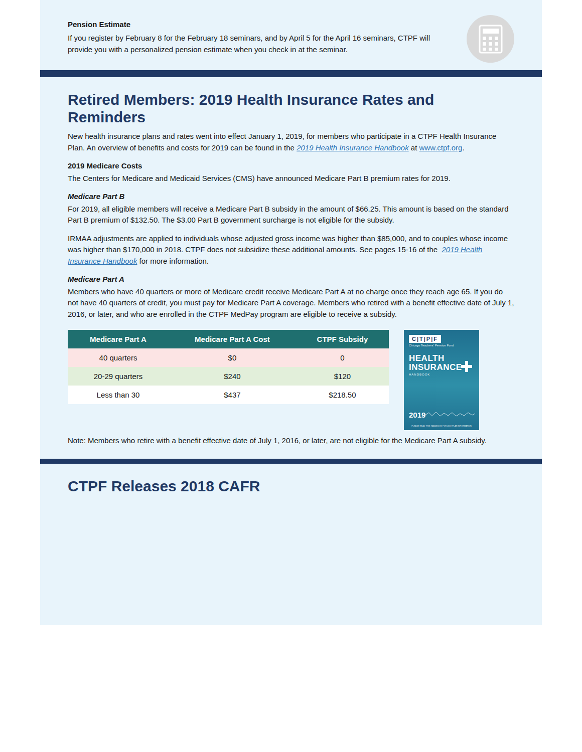Pension Estimate
If you register by February 8 for the February 18 seminars, and by April 5 for the April 16 seminars, CTPF will provide you with a personalized pension estimate when you check in at the seminar.
Retired Members: 2019 Health Insurance Rates and Reminders
New health insurance plans and rates went into effect January 1, 2019, for members who participate in a CTPF Health Insurance Plan. An overview of benefits and costs for 2019 can be found in the 2019 Health Insurance Handbook at www.ctpf.org.
2019 Medicare Costs
The Centers for Medicare and Medicaid Services (CMS) have announced Medicare Part B premium rates for 2019.
Medicare Part B
For 2019, all eligible members will receive a Medicare Part B subsidy in the amount of $66.25. This amount is based on the standard Part B premium of $132.50. The $3.00 Part B government surcharge is not eligible for the subsidy.
IRMAA adjustments are applied to individuals whose adjusted gross income was higher than $85,000, and to couples whose income was higher than $170,000 in 2018. CTPF does not subsidize these additional amounts. See pages 15-16 of the 2019 Health Insurance Handbook for more information.
Medicare Part A
Members who have 40 quarters or more of Medicare credit receive Medicare Part A at no charge once they reach age 65. If you do not have 40 quarters of credit, you must pay for Medicare Part A coverage. Members who retired with a benefit effective date of July 1, 2016, or later, and who are enrolled in the CTPF MedPay program are eligible to receive a subsidy.
| Medicare Part A | Medicare Part A Cost | CTPF Subsidy |
| --- | --- | --- |
| 40 quarters | $0 | 0 |
| 20-29 quarters | $240 | $120 |
| Less than 30 | $437 | $218.50 |
C|T|P|F Chicago Teachers' Pension Fund
HEALTH
INSURANCE
HANDBOOK
2019
PLEASE READ THIS HANDBOOK FOR 2019 PLAN INFORMATION
Note: Members who retire with a benefit effective date of July 1, 2016, or later, are not eligible for the Medicare Part A subsidy.
CTPF Releases 2018 CAFR